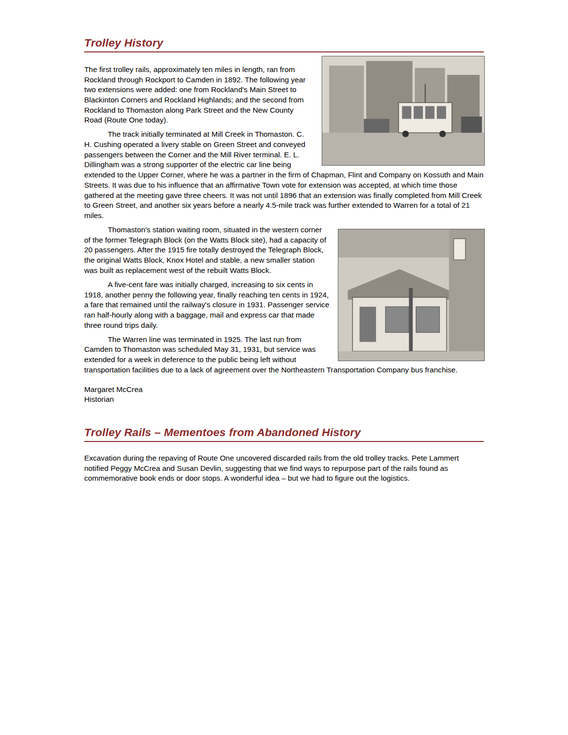Trolley History
The first trolley rails, approximately ten miles in length, ran from Rockland through Rockport to Camden in 1892. The following year two extensions were added: one from Rockland's Main Street to Blackinton Corners and Rockland Highlands; and the second from Rockland to Thomaston along Park Street and the New County Road (Route One today).
The track initially terminated at Mill Creek in Thomaston. C. H. Cushing operated a livery stable on Green Street and conveyed passengers between the Corner and the Mill River terminal. E. L. Dillingham was a strong supporter of the electric car line being extended to the Upper Corner, where he was a partner in the firm of Chapman, Flint and Company on Kossuth and Main Streets. It was due to his influence that an affirmative Town vote for extension was accepted, at which time those gathered at the meeting gave three cheers. It was not until 1896 that an extension was finally completed from Mill Creek to Green Street, and another six years before a nearly 4.5-mile track was further extended to Warren for a total of 21 miles.
Thomaston's station waiting room, situated in the western corner of the former Telegraph Block (on the Watts Block site), had a capacity of 20 passengers. After the 1915 fire totally destroyed the Telegraph Block, the original Watts Block, Knox Hotel and stable, a new smaller station was built as replacement west of the rebuilt Watts Block.
A five-cent fare was initially charged, increasing to six cents in 1918, another penny the following year, finally reaching ten cents in 1924, a fare that remained until the railway's closure in 1931. Passenger service ran half-hourly along with a baggage, mail and express car that made three round trips daily.
The Warren line was terminated in 1925. The last run from Camden to Thomaston was scheduled May 31, 1931, but service was extended for a week in deference to the public being left without transportation facilities due to a lack of agreement over the Northeastern Transportation Company bus franchise.
Margaret McCrea
Historian
Trolley Rails – Mementoes from Abandoned History
Excavation during the repaving of Route One uncovered discarded rails from the old trolley tracks. Pete Lammert notified Peggy McCrea and Susan Devlin, suggesting that we find ways to repurpose part of the rails found as commemorative book ends or door stops. A wonderful idea – but we had to figure out the logistics.